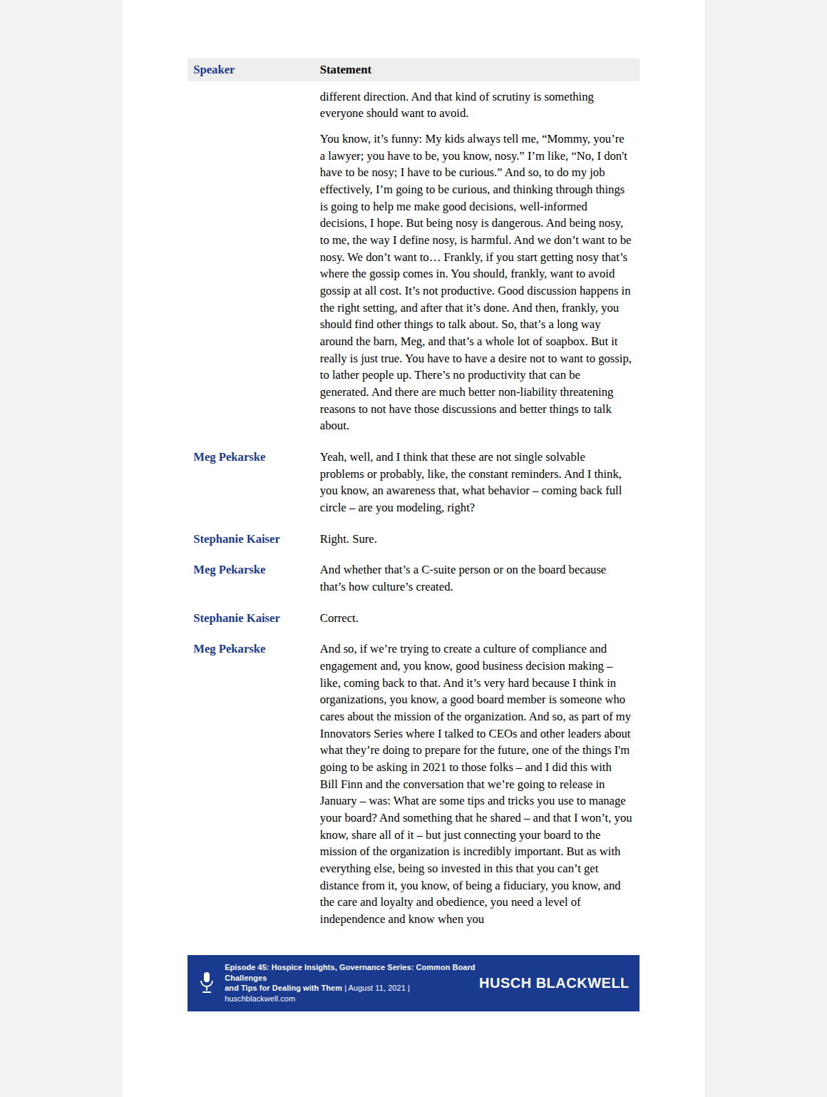| Speaker | Statement |
| --- | --- |
| | different direction. And that kind of scrutiny is something everyone should want to avoid. You know, it’s funny: My kids always tell me, “Mommy, you’re a lawyer; you have to be, you know, nosy.” I’m like, “No, I don't have to be nosy; I have to be curious.” And so, to do my job effectively, I’m going to be curious, and thinking through things is going to help me make good decisions, well-informed decisions, I hope. But being nosy is dangerous. And being nosy, to me, the way I define nosy, is harmful. And we don’t want to be nosy. We don’t want to… Frankly, if you start getting nosy that’s where the gossip comes in. You should, frankly, want to avoid gossip at all cost. It’s not productive. Good discussion happens in the right setting, and after that it’s done. And then, frankly, you should find other things to talk about. So, that’s a long way around the barn, Meg, and that’s a whole lot of soapbox. But it really is just true. You have to have a desire not to want to gossip, to lather people up. There’s no productivity that can be generated. And there are much better non-liability threatening reasons to not have those discussions and better things to talk about. |
| Meg Pekarske | Yeah, well, and I think that these are not single solvable problems or probably, like, the constant reminders. And I think, you know, an awareness that, what behavior – coming back full circle – are you modeling, right? |
| Stephanie Kaiser | Right. Sure. |
| Meg Pekarske | And whether that’s a C-suite person or on the board because that’s how culture’s created. |
| Stephanie Kaiser | Correct. |
| Meg Pekarske | And so, if we’re trying to create a culture of compliance and engagement and, you know, good business decision making – like, coming back to that. And it’s very hard because I think in organizations, you know, a good board member is someone who cares about the mission of the organization. And so, as part of my Innovators Series where I talked to CEOs and other leaders about what they’re doing to prepare for the future, one of the things I'm going to be asking in 2021 to those folks – and I did this with Bill Finn and the conversation that we’re going to release in January – was: What are some tips and tricks you use to manage your board? And something that he shared – and that I won’t, you know, share all of it – but just connecting your board to the mission of the organization is incredibly important. But as with everything else, being so invested in this that you can’t get distance from it, you know, of being a fiduciary, you know, and the care and loyalty and obedience, you need a level of independence and know when you |
Episode 45: Hospice Insights, Governance Series: Common Board Challenges
and Tips for Dealing with Them | August 11, 2021 | huschblackwell.com
HUSCH BLACKWELL